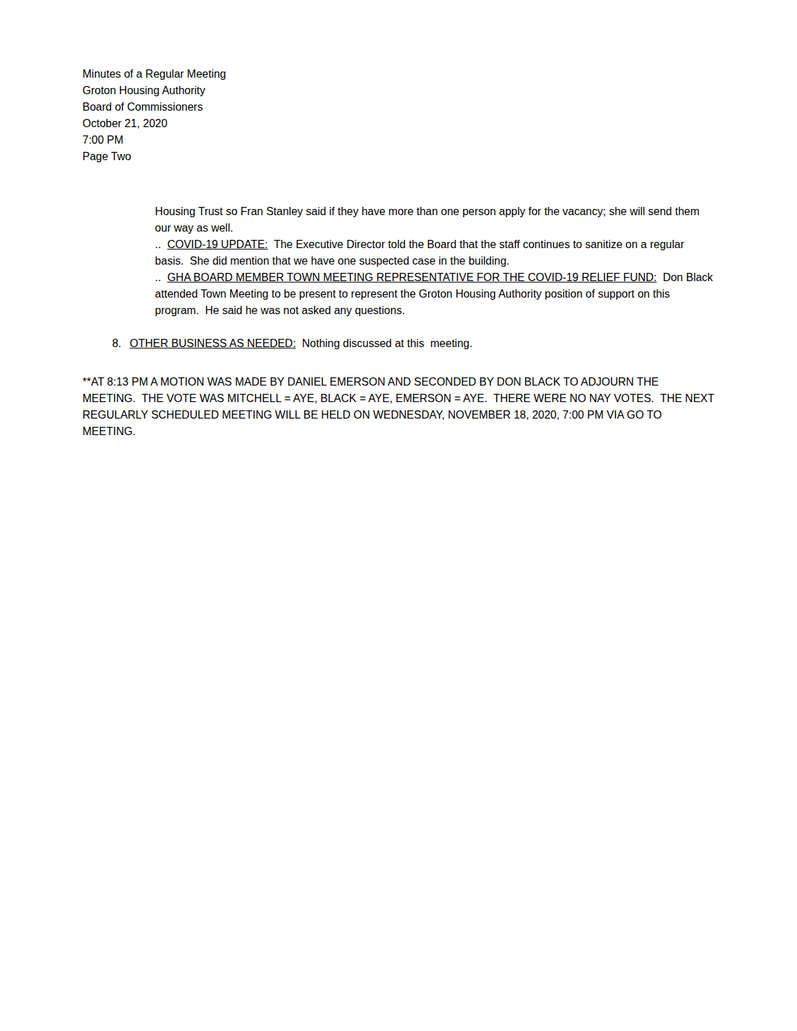Minutes of a Regular Meeting
Groton Housing Authority
Board of Commissioners
October 21, 2020
7:00 PM
Page Two
Housing Trust so Fran Stanley said if they have more than one person apply for the vacancy; she will send them our way as well.
.. COVID-19 UPDATE: The Executive Director told the Board that the staff continues to sanitize on a regular basis. She did mention that we have one suspected case in the building.
.. GHA BOARD MEMBER TOWN MEETING REPRESENTATIVE FOR THE COVID-19 RELIEF FUND: Don Black attended Town Meeting to be present to represent the Groton Housing Authority position of support on this program. He said he was not asked any questions.
8. OTHER BUSINESS AS NEEDED: Nothing discussed at this meeting.
**AT 8:13 PM A MOTION WAS MADE BY DANIEL EMERSON AND SECONDED BY DON BLACK TO ADJOURN THE MEETING. THE VOTE WAS MITCHELL = AYE, BLACK = AYE, EMERSON = AYE. THERE WERE NO NAY VOTES. THE NEXT REGULARLY SCHEDULED MEETING WILL BE HELD ON WEDNESDAY, NOVEMBER 18, 2020, 7:00 PM VIA GO TO MEETING.